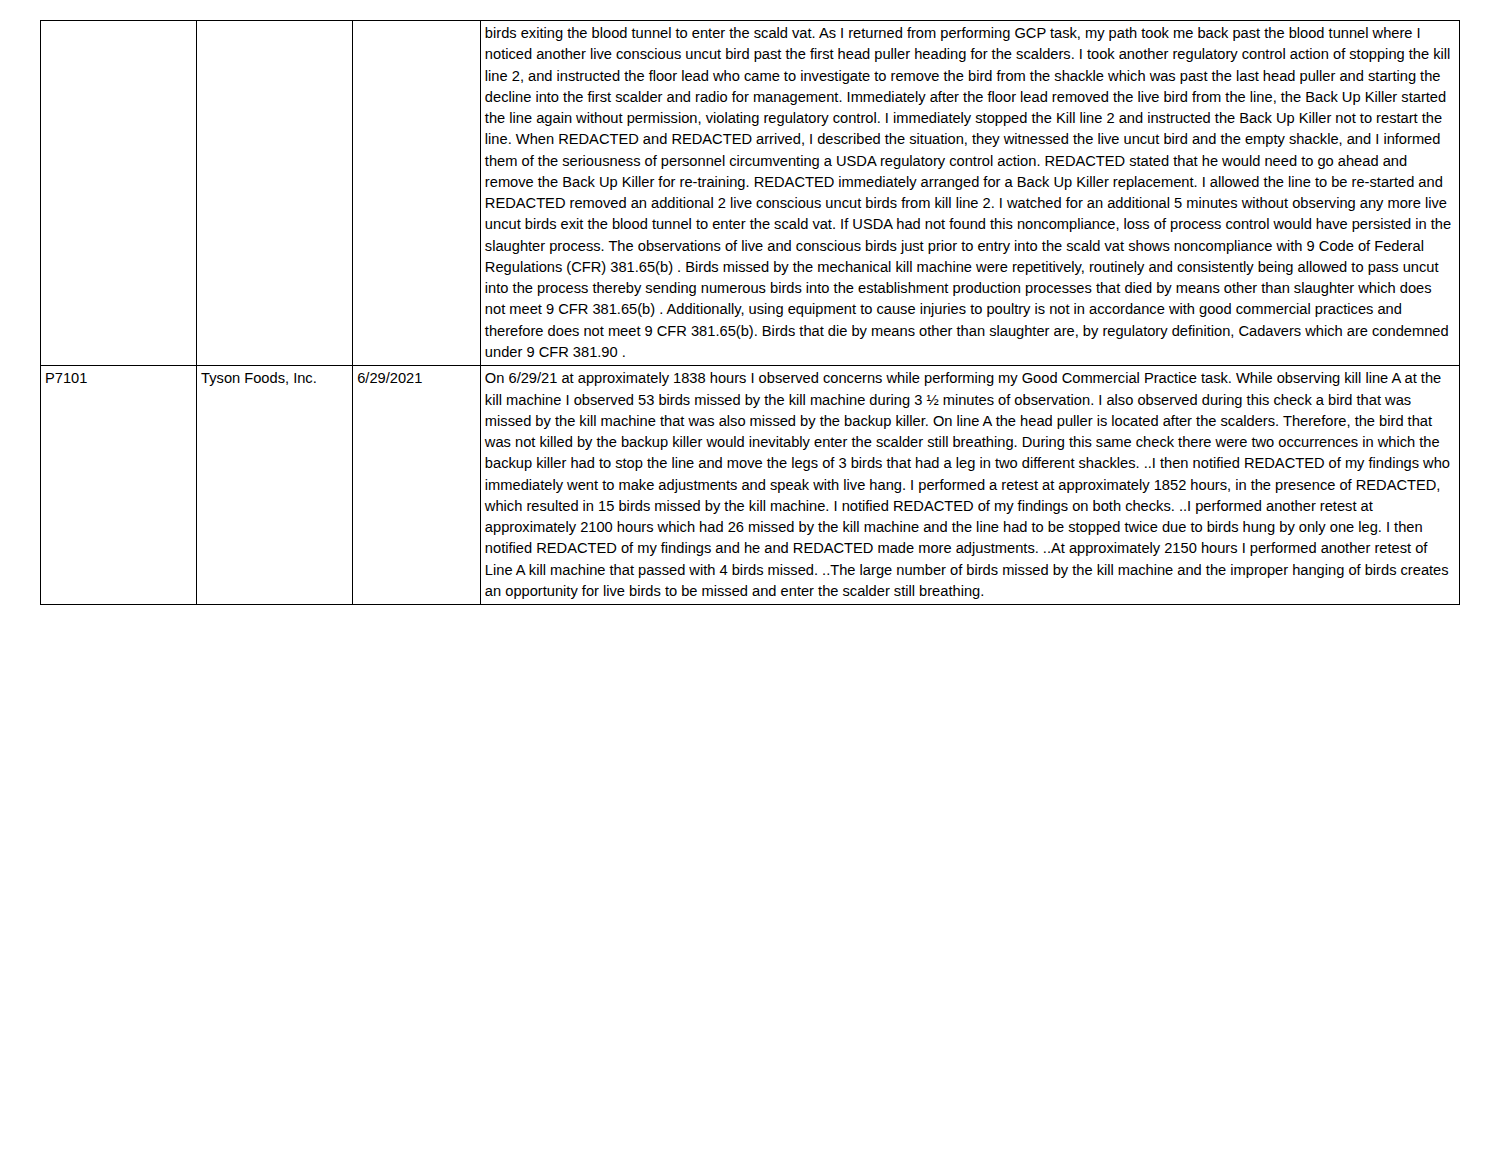| | | | birds exiting the blood tunnel to enter the scald vat. As I returned from performing GCP task, my path took me back past the blood tunnel where I noticed another live conscious uncut bird past the first head puller heading for the scalders. I took another regulatory control action of stopping the kill line 2, and instructed the floor lead who came to investigate to remove the bird from the shackle which was past the last head puller and starting the decline into the first scalder and radio for management. Immediately after the floor lead removed the live bird from the line, the Back Up Killer started the line again without permission, violating regulatory control. I immediately stopped the Kill line 2 and instructed the Back Up Killer not to restart the line. When REDACTED and REDACTED arrived, I described the situation, they witnessed the live uncut bird and the empty shackle, and I informed them of the seriousness of personnel circumventing a USDA regulatory control action. REDACTED stated that he would need to go ahead and remove the Back Up Killer for re-training. REDACTED immediately arranged for a Back Up Killer replacement. I allowed the line to be re-started and REDACTED removed an additional 2 live conscious uncut birds from kill line 2. I watched for an additional 5 minutes without observing any more live uncut birds exit the blood tunnel to enter the scald vat. If USDA had not found this noncompliance, loss of process control would have persisted in the slaughter process. The observations of live and conscious birds just prior to entry into the scald vat shows noncompliance with 9 Code of Federal Regulations (CFR) 381.65(b) . Birds missed by the mechanical kill machine were repetitively, routinely and consistently being allowed to pass uncut into the process thereby sending numerous birds into the establishment production processes that died by means other than slaughter which does not meet 9 CFR 381.65(b) . Additionally, using equipment to cause injuries to poultry is not in accordance with good commercial practices and therefore does not meet 9 CFR 381.65(b). Birds that die by means other than slaughter are, by regulatory definition, Cadavers which are condemned under 9 CFR 381.90 . |
| P7101 | Tyson Foods, Inc. | 6/29/2021 | On 6/29/21 at approximately 1838 hours I observed concerns while performing my Good Commercial Practice task. While observing kill line A at the kill machine I observed 53 birds missed by the kill machine during 3 ½ minutes of observation. I also observed during this check a bird that was missed by the kill machine that was also missed by the backup killer. On line A the head puller is located after the scalders. Therefore, the bird that was not killed by the backup killer would inevitably enter the scalder still breathing. During this same check there were two occurrences in which the backup killer had to stop the line and move the legs of 3 birds that had a leg in two different shackles. ..I then notified REDACTED of my findings who immediately went to make adjustments and speak with live hang. I performed a retest at approximately 1852 hours, in the presence of REDACTED, which resulted in 15 birds missed by the kill machine. I notified REDACTED of my findings on both checks. ..I performed another retest at approximately 2100 hours which had 26 missed by the kill machine and the line had to be stopped twice due to birds hung by only one leg. I then notified REDACTED of my findings and he and REDACTED made more adjustments. ..At approximately 2150 hours I performed another retest of Line A kill machine that passed with 4 birds missed. ..The large number of birds missed by the kill machine and the improper hanging of birds creates an opportunity for live birds to be missed and enter the scalder still breathing. |